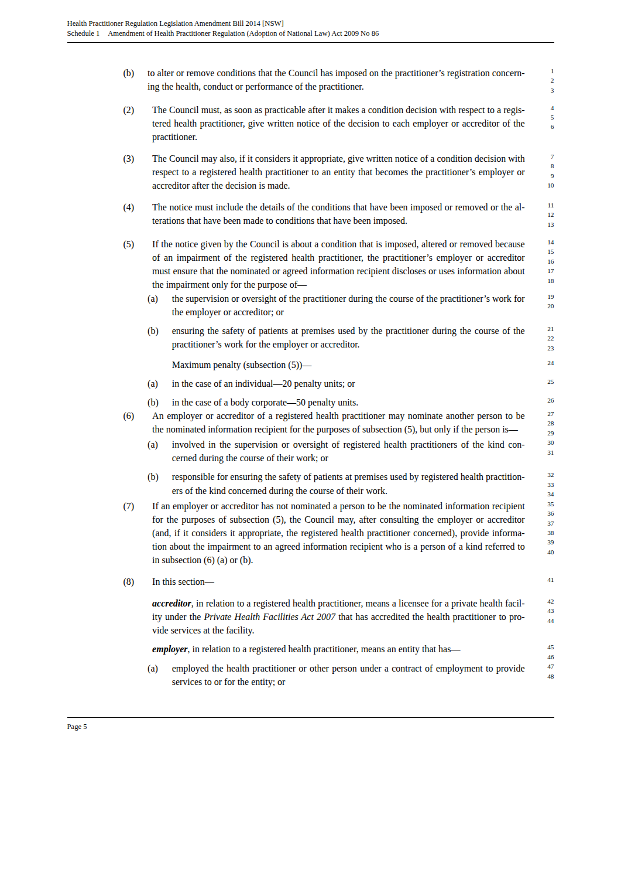Health Practitioner Regulation Legislation Amendment Bill 2014 [NSW]
Schedule 1 Amendment of Health Practitioner Regulation (Adoption of National Law) Act 2009 No 86
(b)
to alter or remove conditions that the Council has imposed on the practitioner’s registration concerning the health, conduct or performance of the practitioner.
123
(2)
The Council must, as soon as practicable after it makes a condition decision with respect to a registered health practitioner, give written notice of the decision to each employer or accreditor of the practitioner.
456
(3)
The Council may also, if it considers it appropriate, give written notice of a condition decision with respect to a registered health practitioner to an entity that becomes the practitioner’s employer or accreditor after the decision is made.
78910
(4)
The notice must include the details of the conditions that have been imposed or removed or the alterations that have been made to conditions that have been imposed.
111213
(5)
If the notice given by the Council is about a condition that is imposed, altered or removed because of an impairment of the registered health practitioner, the practitioner’s employer or accreditor must ensure that the nominated or agreed information recipient discloses or uses information about the impairment only for the purpose of—
1415161718
(a)
the supervision or oversight of the practitioner during the course of the practitioner’s work for the employer or accreditor; or
1920
(b)
ensuring the safety of patients at premises used by the practitioner during the course of the practitioner’s work for the employer or accreditor.
212223
Maximum penalty (subsection (5))—
24
(a)
in the case of an individual—20 penalty units; or
25
(b)
in the case of a body corporate—50 penalty units.
26
(6)
An employer or accreditor of a registered health practitioner may nominate another person to be the nominated information recipient for the purposes of subsection (5), but only if the person is—
272829
(a)
involved in the supervision or oversight of registered health practitioners of the kind concerned during the course of their work; or
3031
(b)
responsible for ensuring the safety of patients at premises used by registered health practitioners of the kind concerned during the course of their work.
323334
(7)
If an employer or accreditor has not nominated a person to be the nominated information recipient for the purposes of subsection (5), the Council may, after consulting the employer or accreditor (and, if it considers it appropriate, the registered health practitioner concerned), provide information about the impairment to an agreed information recipient who is a person of a kind referred to in subsection (6) (a) or (b).
353637383940
(8)
In this section—
41
accreditor, in relation to a registered health practitioner, means a licensee for a private health facility under the Private Health Facilities Act 2007 that has accredited the health practitioner to provide services at the facility.
424344
employer, in relation to a registered health practitioner, means an entity that has—
4546
(a)
employed the health practitioner or other person under a contract of employment to provide services to or for the entity; or
4748
Page 5